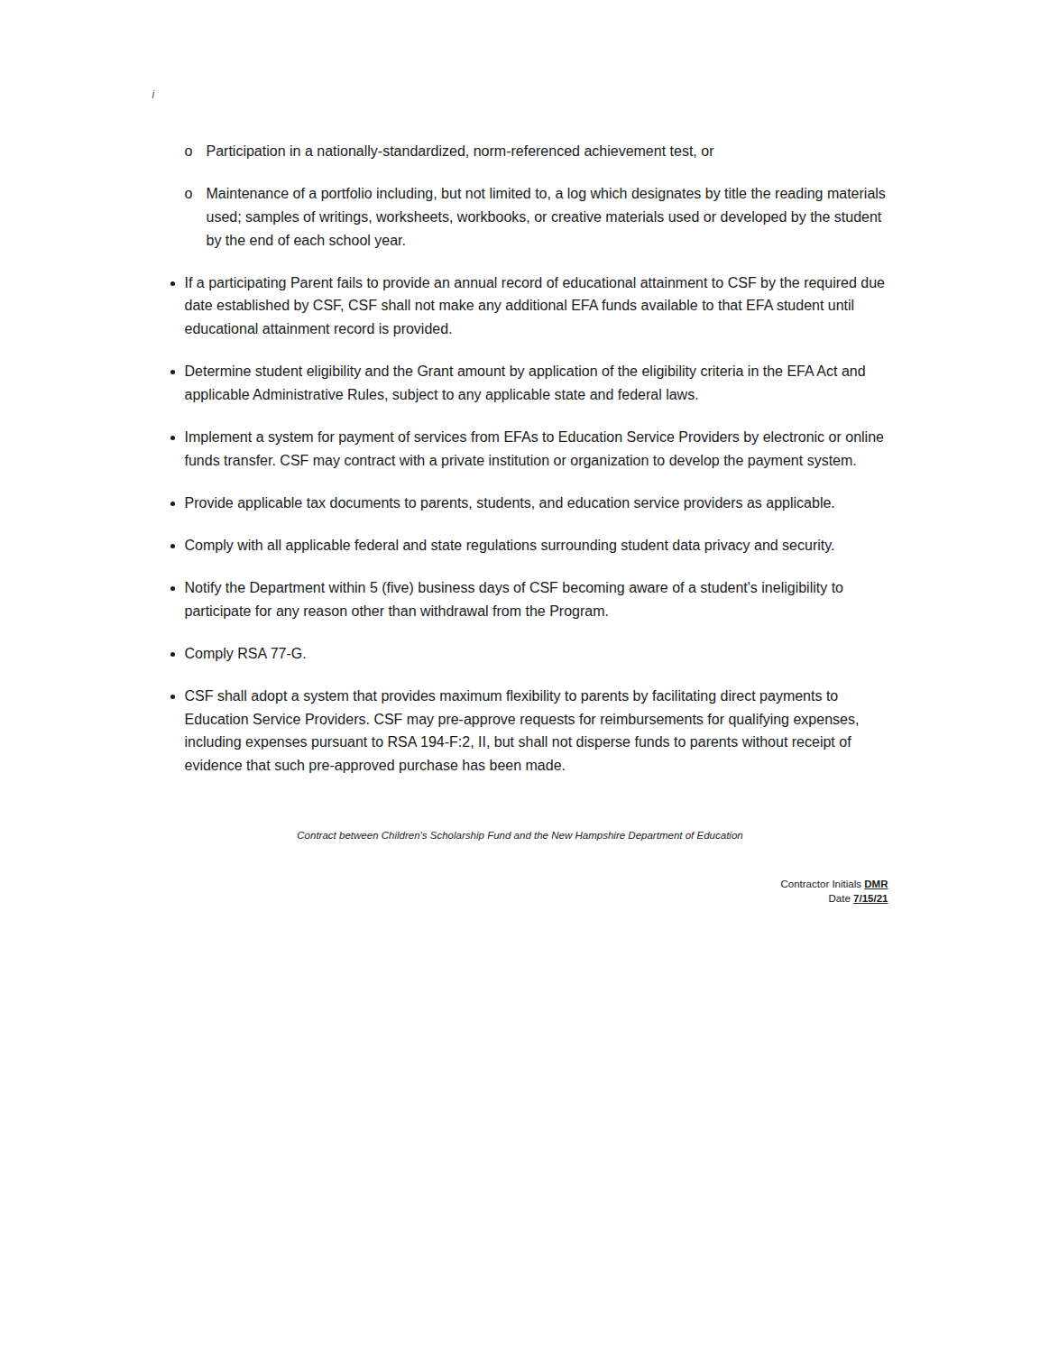i
Participation in a nationally-standardized, norm-referenced achievement test, or
Maintenance of a portfolio including, but not limited to, a log which designates by title the reading materials used; samples of writings, worksheets, workbooks, or creative materials used or developed by the student by the end of each school year.
If a participating Parent fails to provide an annual record of educational attainment to CSF by the required due date established by CSF, CSF shall not make any additional EFA funds available to that EFA student until educational attainment record is provided.
Determine student eligibility and the Grant amount by application of the eligibility criteria in the EFA Act and applicable Administrative Rules, subject to any applicable state and federal laws.
Implement a system for payment of services from EFAs to Education Service Providers by electronic or online funds transfer. CSF may contract with a private institution or organization to develop the payment system.
Provide applicable tax documents to parents, students, and education service providers as applicable.
Comply with all applicable federal and state regulations surrounding student data privacy and security.
Notify the Department within 5 (five) business days of CSF becoming aware of a student's ineligibility to participate for any reason other than withdrawal from the Program.
Comply RSA 77-G.
CSF shall adopt a system that provides maximum flexibility to parents by facilitating direct payments to Education Service Providers. CSF may pre-approve requests for reimbursements for qualifying expenses, including expenses pursuant to RSA 194-F:2, II, but shall not disperse funds to parents without receipt of evidence that such pre-approved purchase has been made.
Contract between Children's Scholarship Fund and the New Hampshire Department of Education
Contractor Initials DMR
Date 7/15/21